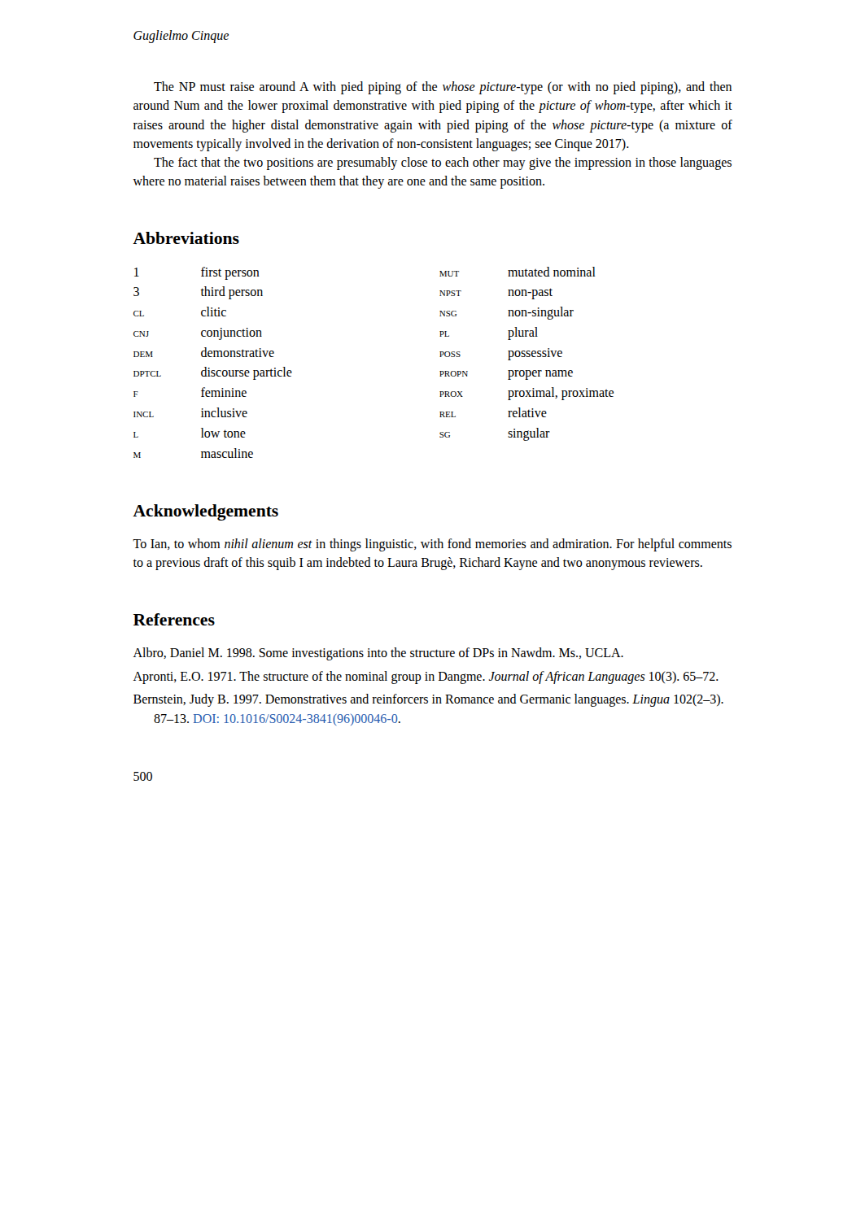Guglielmo Cinque
The NP must raise around A with pied piping of the whose picture-type (or with no pied piping), and then around Num and the lower proximal demonstrative with pied piping of the picture of whom-type, after which it raises around the higher distal demonstrative again with pied piping of the whose picture-type (a mixture of movements typically involved in the derivation of non-consistent languages; see Cinque 2017).
The fact that the two positions are presumably close to each other may give the impression in those languages where no material raises between them that they are one and the same position.
Abbreviations
| 1 | first person | | mut | mutated nominal |
| 3 | third person | | npst | non-past |
| cl | clitic | | nsg | non-singular |
| cnj | conjunction | | pl | plural |
| dem | demonstrative | | poss | possessive |
| dptcl | discourse particle | | propn | proper name |
| f | feminine | | prox | proximal, proximate |
| incl | inclusive | | rel | relative |
| l | low tone | | sg | singular |
| m | masculine | | | |
Acknowledgements
To Ian, to whom nihil alienum est in things linguistic, with fond memories and admiration. For helpful comments to a previous draft of this squib I am indebted to Laura Brugè, Richard Kayne and two anonymous reviewers.
References
Albro, Daniel M. 1998. Some investigations into the structure of DPs in Nawdm. Ms., UCLA.
Apronti, E.O. 1971. The structure of the nominal group in Dangme. Journal of African Languages 10(3). 65–72.
Bernstein, Judy B. 1997. Demonstratives and reinforcers in Romance and Germanic languages. Lingua 102(2–3). 87–13. DOI: 10.1016/S0024-3841(96)00046-0.
500